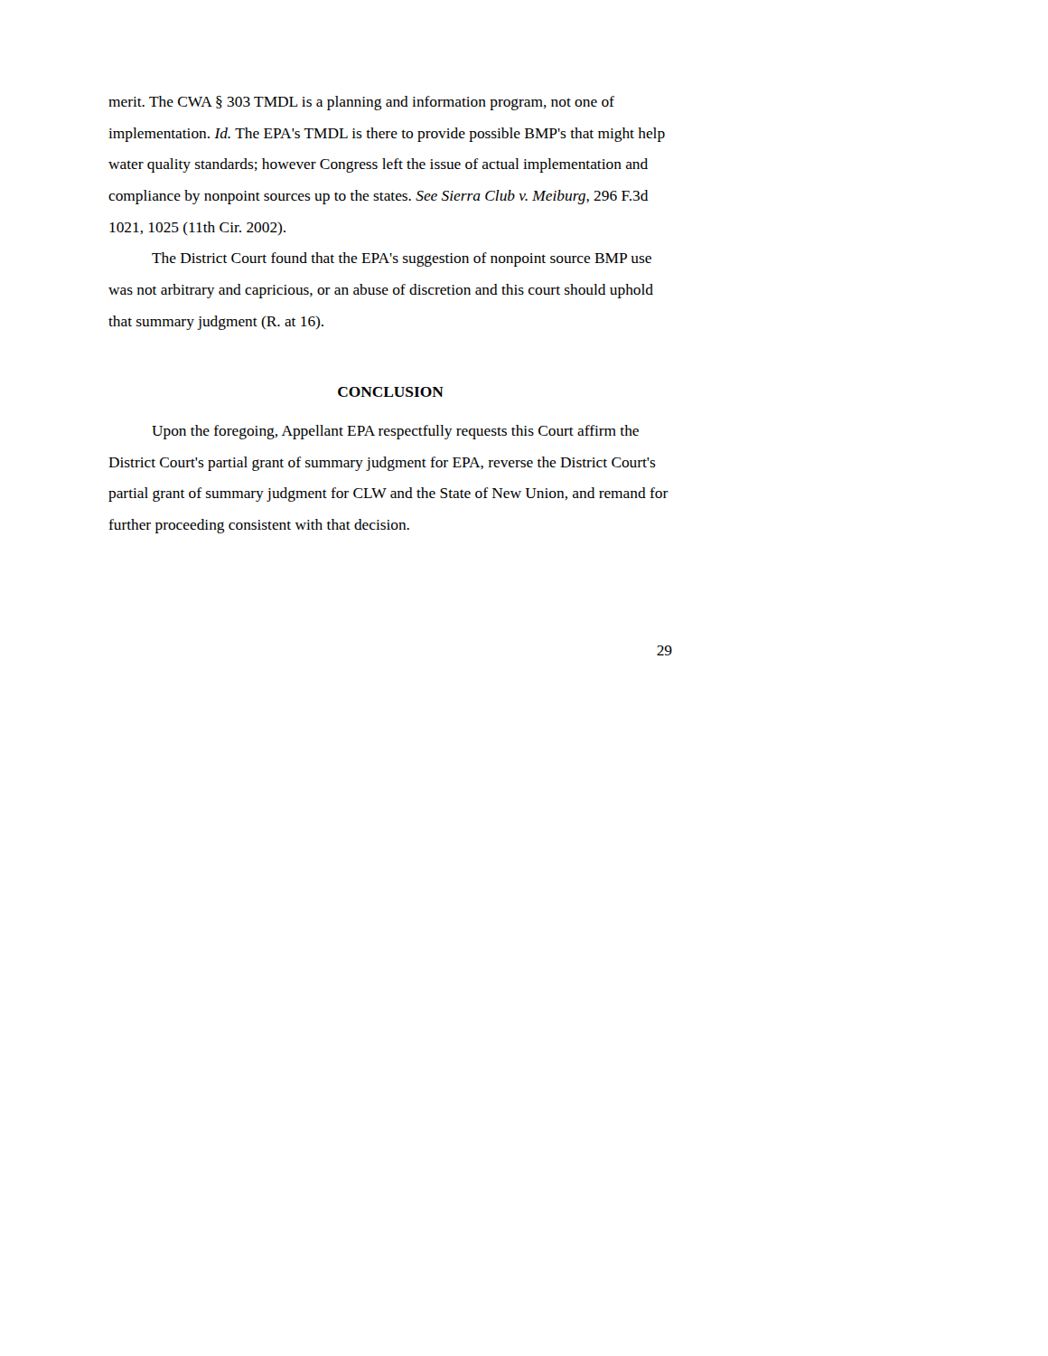merit. The CWA § 303 TMDL is a planning and information program, not one of implementation. Id. The EPA's TMDL is there to provide possible BMP's that might help water quality standards; however Congress left the issue of actual implementation and compliance by nonpoint sources up to the states. See Sierra Club v. Meiburg, 296 F.3d 1021, 1025 (11th Cir. 2002).
The District Court found that the EPA's suggestion of nonpoint source BMP use was not arbitrary and capricious, or an abuse of discretion and this court should uphold that summary judgment (R. at 16).
CONCLUSION
Upon the foregoing, Appellant EPA respectfully requests this Court affirm the District Court's partial grant of summary judgment for EPA, reverse the District Court's partial grant of summary judgment for CLW and the State of New Union, and remand for further proceeding consistent with that decision.
29